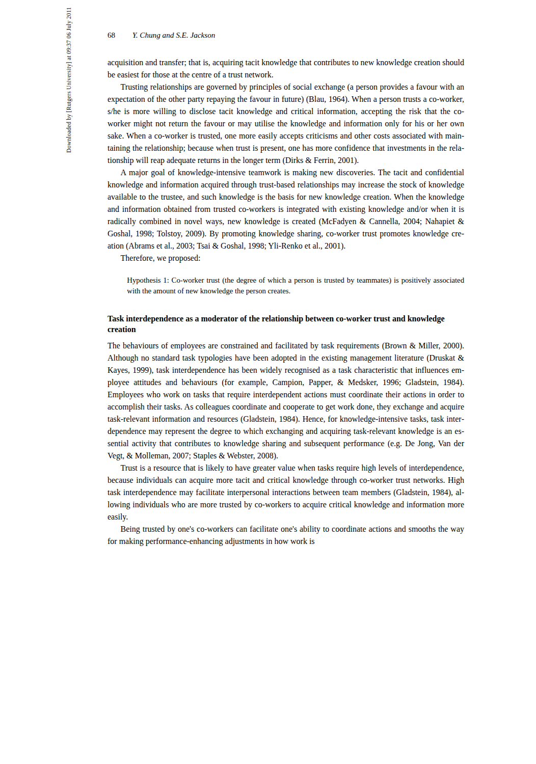Downloaded by [Rutgers University] at 09:37 06 July 2011
68 Y. Chung and S.E. Jackson
acquisition and transfer; that is, acquiring tacit knowledge that contributes to new knowledge creation should be easiest for those at the centre of a trust network.
Trusting relationships are governed by principles of social exchange (a person provides a favour with an expectation of the other party repaying the favour in future) (Blau, 1964). When a person trusts a co-worker, s/he is more willing to disclose tacit knowledge and critical information, accepting the risk that the co-worker might not return the favour or may utilise the knowledge and information only for his or her own sake. When a co-worker is trusted, one more easily accepts criticisms and other costs associated with maintaining the relationship; because when trust is present, one has more confidence that investments in the relationship will reap adequate returns in the longer term (Dirks & Ferrin, 2001).
A major goal of knowledge-intensive teamwork is making new discoveries. The tacit and confidential knowledge and information acquired through trust-based relationships may increase the stock of knowledge available to the trustee, and such knowledge is the basis for new knowledge creation. When the knowledge and information obtained from trusted co-workers is integrated with existing knowledge and/or when it is radically combined in novel ways, new knowledge is created (McFadyen & Cannella, 2004; Nahapiet & Goshal, 1998; Tolstoy, 2009). By promoting knowledge sharing, co-worker trust promotes knowledge creation (Abrams et al., 2003; Tsai & Goshal, 1998; Yli-Renko et al., 2001).
Therefore, we proposed:
Hypothesis 1: Co-worker trust (the degree of which a person is trusted by teammates) is positively associated with the amount of new knowledge the person creates.
Task interdependence as a moderator of the relationship between co-worker trust and knowledge creation
The behaviours of employees are constrained and facilitated by task requirements (Brown & Miller, 2000). Although no standard task typologies have been adopted in the existing management literature (Druskat & Kayes, 1999), task interdependence has been widely recognised as a task characteristic that influences employee attitudes and behaviours (for example, Campion, Papper, & Medsker, 1996; Gladstein, 1984). Employees who work on tasks that require interdependent actions must coordinate their actions in order to accomplish their tasks. As colleagues coordinate and cooperate to get work done, they exchange and acquire task-relevant information and resources (Gladstein, 1984). Hence, for knowledge-intensive tasks, task interdependence may represent the degree to which exchanging and acquiring task-relevant knowledge is an essential activity that contributes to knowledge sharing and subsequent performance (e.g. De Jong, Van der Vegt, & Molleman, 2007; Staples & Webster, 2008).
Trust is a resource that is likely to have greater value when tasks require high levels of interdependence, because individuals can acquire more tacit and critical knowledge through co-worker trust networks. High task interdependence may facilitate interpersonal interactions between team members (Gladstein, 1984), allowing individuals who are more trusted by co-workers to acquire critical knowledge and information more easily.
Being trusted by one's co-workers can facilitate one's ability to coordinate actions and smooths the way for making performance-enhancing adjustments in how work is